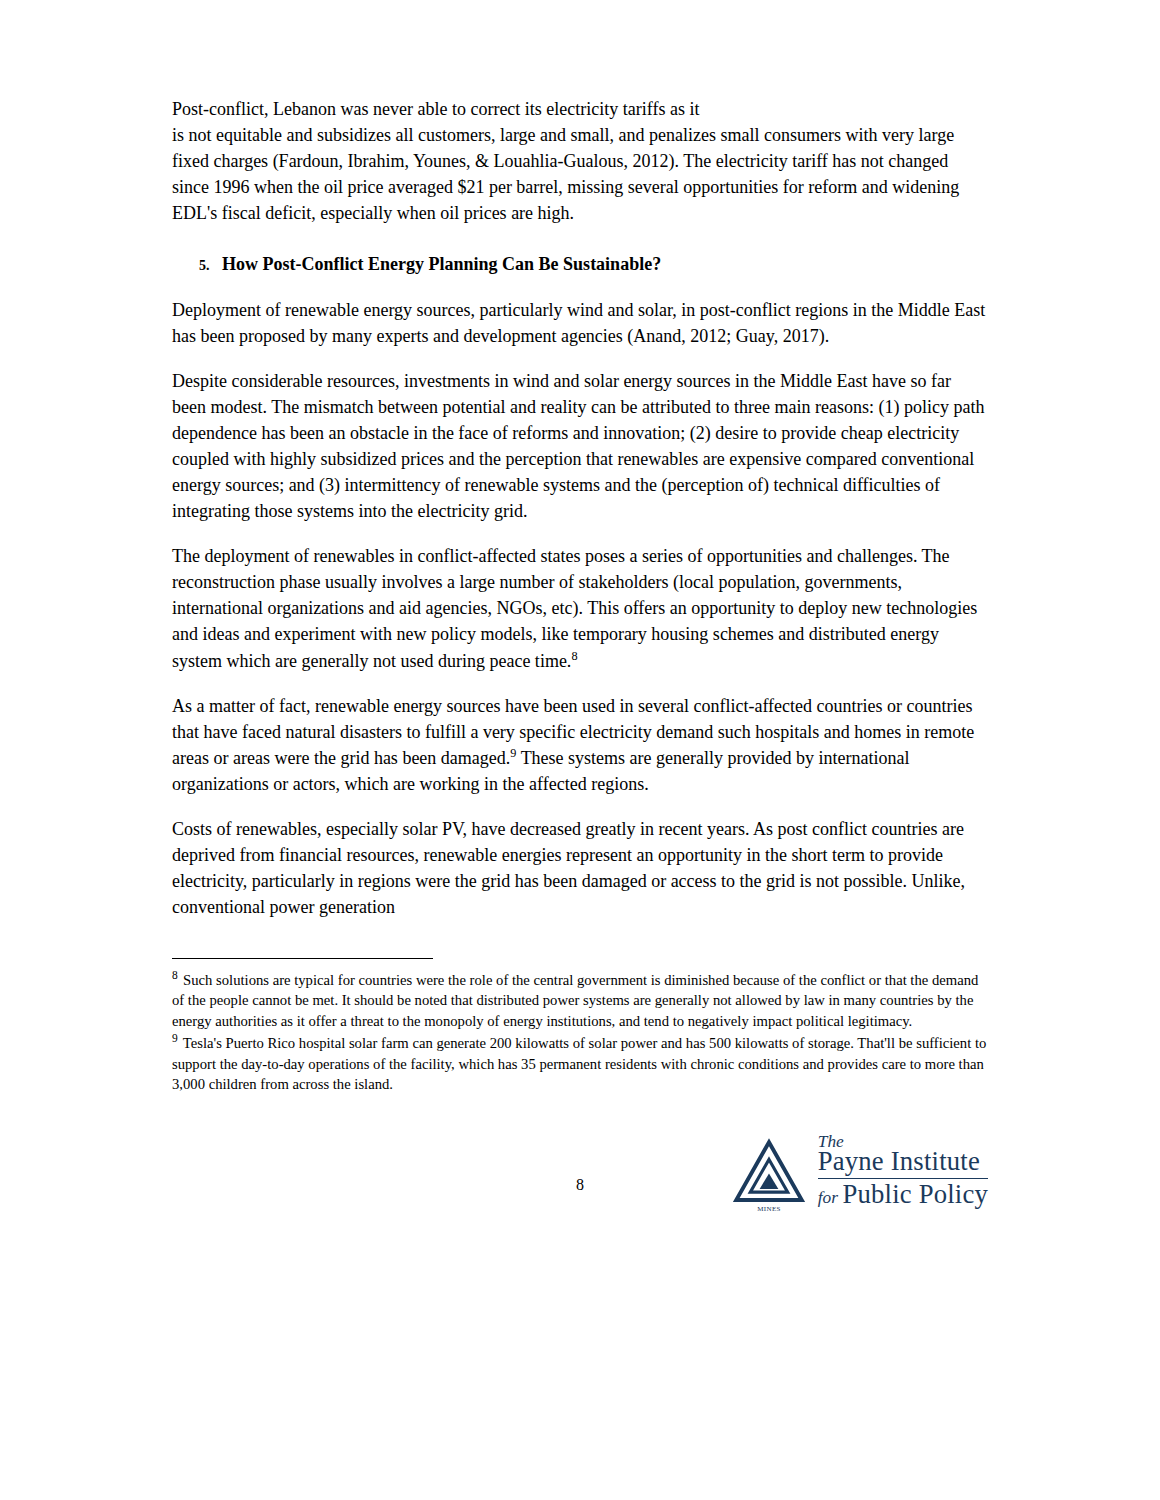Post-conflict, Lebanon was never able to correct its electricity tariffs as it
is not equitable and subsidizes all customers, large and small, and penalizes small consumers with very large fixed charges (Fardoun, Ibrahim, Younes, & Louahlia-Gualous, 2012). The electricity tariff has not changed since 1996 when the oil price averaged $21 per barrel, missing several opportunities for reform and widening EDL's fiscal deficit, especially when oil prices are high.
5. How Post-Conflict Energy Planning Can Be Sustainable?
Deployment of renewable energy sources, particularly wind and solar, in post-conflict regions in the Middle East has been proposed by many experts and development agencies (Anand, 2012; Guay, 2017).
Despite considerable resources, investments in wind and solar energy sources in the Middle East have so far been modest. The mismatch between potential and reality can be attributed to three main reasons: (1) policy path dependence has been an obstacle in the face of reforms and innovation; (2) desire to provide cheap electricity coupled with highly subsidized prices and the perception that renewables are expensive compared conventional energy sources; and (3) intermittency of renewable systems and the (perception of) technical difficulties of integrating those systems into the electricity grid.
The deployment of renewables in conflict-affected states poses a series of opportunities and challenges. The reconstruction phase usually involves a large number of stakeholders (local population, governments, international organizations and aid agencies, NGOs, etc). This offers an opportunity to deploy new technologies and ideas and experiment with new policy models, like temporary housing schemes and distributed energy system which are generally not used during peace time.8
As a matter of fact, renewable energy sources have been used in several conflict-affected countries or countries that have faced natural disasters to fulfill a very specific electricity demand such hospitals and homes in remote areas or areas were the grid has been damaged.9 These systems are generally provided by international organizations or actors, which are working in the affected regions.
Costs of renewables, especially solar PV, have decreased greatly in recent years. As post conflict countries are deprived from financial resources, renewable energies represent an opportunity in the short term to provide electricity, particularly in regions were the grid has been damaged or access to the grid is not possible. Unlike, conventional power generation
8 Such solutions are typical for countries were the role of the central government is diminished because of the conflict or that the demand of the people cannot be met. It should be noted that distributed power systems are generally not allowed by law in many countries by the energy authorities as it offer a threat to the monopoly of energy institutions, and tend to negatively impact political legitimacy.
9 Tesla's Puerto Rico hospital solar farm can generate 200 kilowatts of solar power and has 500 kilowatts of storage. That'll be sufficient to support the day-to-day operations of the facility, which has 35 permanent residents with chronic conditions and provides care to more than 3,000 children from across the island.
8
MINES
The Payne Institute
for Public Policy